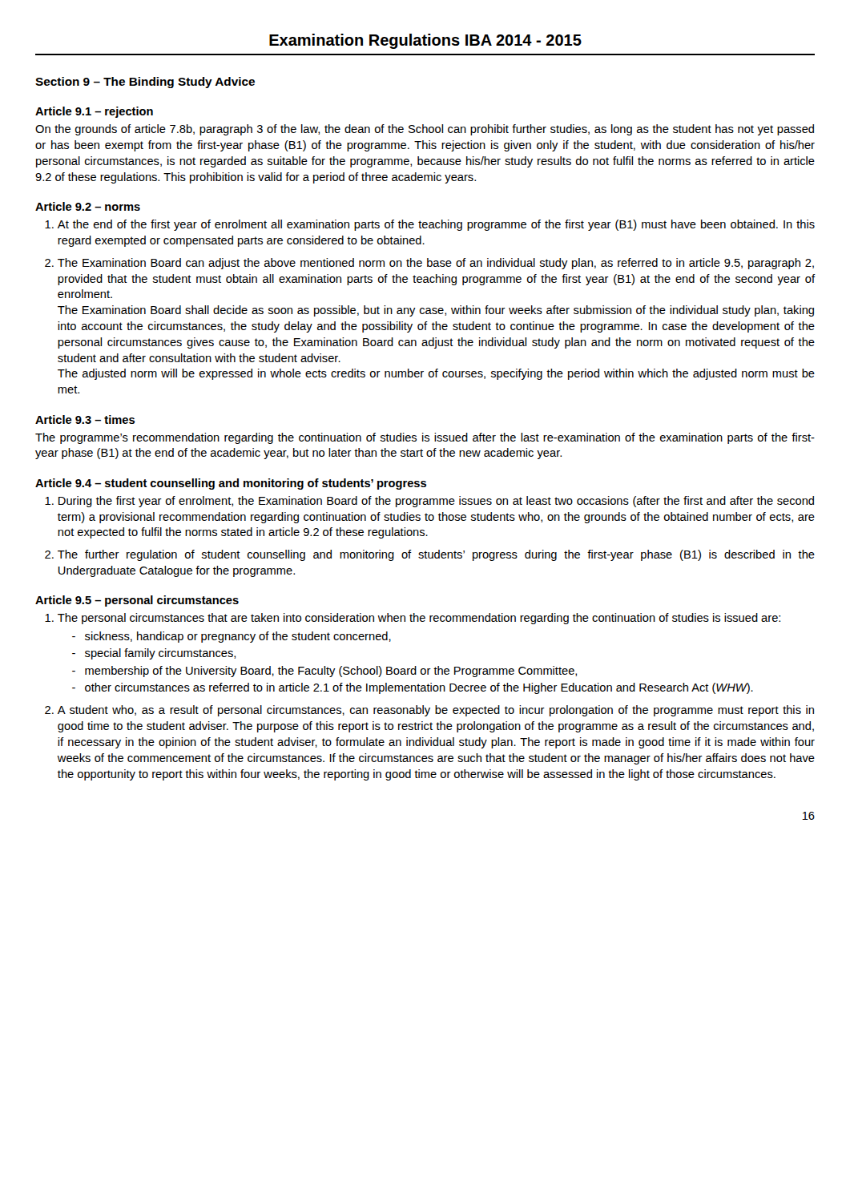Examination Regulations IBA 2014 - 2015
Section 9 – The Binding Study Advice
Article 9.1 – rejection
On the grounds of article 7.8b, paragraph 3 of the law, the dean of the School can prohibit further studies, as long as the student has not yet passed or has been exempt from the first-year phase (B1) of the programme. This rejection is given only if the student, with due consideration of his/her personal circumstances, is not regarded as suitable for the programme, because his/her study results do not fulfil the norms as referred to in article 9.2 of these regulations. This prohibition is valid for a period of three academic years.
Article 9.2 – norms
At the end of the first year of enrolment all examination parts of the teaching programme of the first year (B1) must have been obtained. In this regard exempted or compensated parts are considered to be obtained.
The Examination Board can adjust the above mentioned norm on the base of an individual study plan, as referred to in article 9.5, paragraph 2, provided that the student must obtain all examination parts of the teaching programme of the first year (B1) at the end of the second year of enrolment.
The Examination Board shall decide as soon as possible, but in any case, within four weeks after submission of the individual study plan, taking into account the circumstances, the study delay and the possibility of the student to continue the programme. In case the development of the personal circumstances gives cause to, the Examination Board can adjust the individual study plan and the norm on motivated request of the student and after consultation with the student adviser.
The adjusted norm will be expressed in whole ects credits or number of courses, specifying the period within which the adjusted norm must be met.
Article 9.3 – times
The programme’s recommendation regarding the continuation of studies is issued after the last re-examination of the examination parts of the first-year phase (B1) at the end of the academic year, but no later than the start of the new academic year.
Article 9.4 – student counselling and monitoring of students’ progress
During the first year of enrolment, the Examination Board of the programme issues on at least two occasions (after the first and after the second term) a provisional recommendation regarding continuation of studies to those students who, on the grounds of the obtained number of ects, are not expected to fulfil the norms stated in article 9.2 of these regulations.
The further regulation of student counselling and monitoring of students’ progress during the first-year phase (B1) is described in the Undergraduate Catalogue for the programme.
Article 9.5 – personal circumstances
The personal circumstances that are taken into consideration when the recommendation regarding the continuation of studies is issued are:
sickness, handicap or pregnancy of the student concerned,
special family circumstances,
membership of the University Board, the Faculty (School) Board or the Programme Committee,
other circumstances as referred to in article 2.1 of the Implementation Decree of the Higher Education and Research Act (WHW).
A student who, as a result of personal circumstances, can reasonably be expected to incur prolongation of the programme must report this in good time to the student adviser. The purpose of this report is to restrict the prolongation of the programme as a result of the circumstances and, if necessary in the opinion of the student adviser, to formulate an individual study plan. The report is made in good time if it is made within four weeks of the commencement of the circumstances. If the circumstances are such that the student or the manager of his/her affairs does not have the opportunity to report this within four weeks, the reporting in good time or otherwise will be assessed in the light of those circumstances.
16